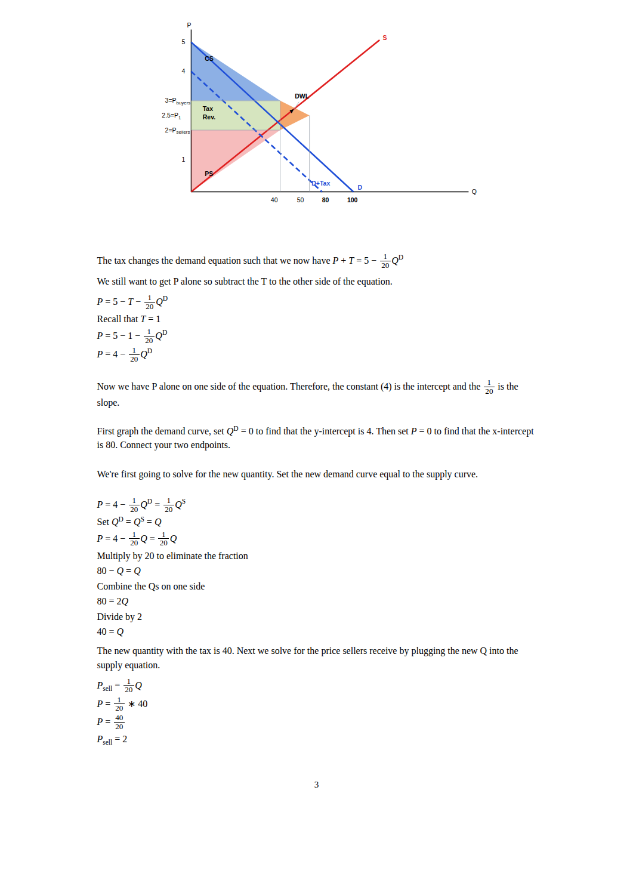P Q 5 4 3=Pbuyers 2.5=P1 2=Psellers 1 40 50 80 100 S D D+Tax CS PS Tax Rev. DWL
The tax changes the demand equation such that we now have P + T = 5 − 120 QD
We still want to get P alone so subtract the T to the other side of the equation.
P = 5 − T − 120 QD
Recall that T = 1
P = 5 − 1 − 120 QD
P = 4 − 120 QD
Now we have P alone on one side of the equation. Therefore, the constant (4) is the intercept and the 120 is the slope.
First graph the demand curve, set QD = 0 to find that the y-intercept is 4. Then set P = 0 to find that the x-intercept is 80. Connect your two endpoints.
We're first going to solve for the new quantity. Set the new demand curve equal to the supply curve.
P = 4 − 120 QD = 120 QS
Set QD = QS = Q
P = 4 − 120 Q = 120 Q
Multiply by 20 to eliminate the fraction
80 − Q = Q
Combine the Qs on one side
80 = 2Q
Divide by 2
40 = Q
The new quantity with the tax is 40. Next we solve for the price sellers receive by plugging the new Q into the supply equation.
Psell = 120 Q
P = 120 ∗ 40
P = 4020
Psell = 2
3